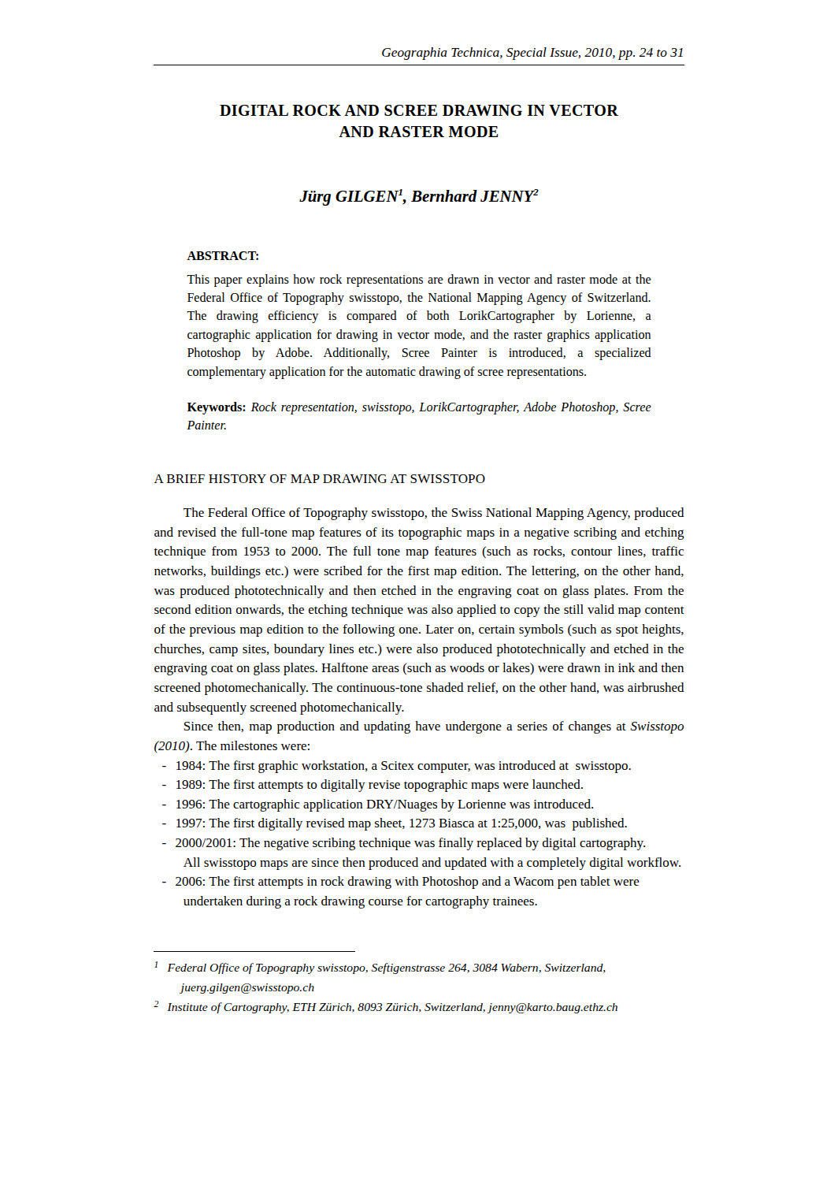Geographia Technica, Special Issue, 2010, pp. 24 to 31
Digital Rock and Scree Drawing in Vector
and Raster Mode
Jürg GILGEN1, Bernhard JENNY2
ABSTRACT:
This paper explains how rock representations are drawn in vector and raster mode at the Federal Office of Topography swisstopo, the National Mapping Agency of Switzerland. The drawing efficiency is compared of both LorikCartographer by Lorienne, a cartographic application for drawing in vector mode, and the raster graphics application Photoshop by Adobe. Additionally, Scree Painter is introduced, a specialized complementary application for the automatic drawing of scree representations.
Keywords: Rock representation, swisstopo, LorikCartographer, Adobe Photoshop, Scree Painter.
A brief history of map drawing at swisstopo
The Federal Office of Topography swisstopo, the Swiss National Mapping Agency, produced and revised the full-tone map features of its topographic maps in a negative scribing and etching technique from 1953 to 2000. The full tone map features (such as rocks, contour lines, traffic networks, buildings etc.) were scribed for the first map edition. The lettering, on the other hand, was produced phototechnically and then etched in the engraving coat on glass plates. From the second edition onwards, the etching technique was also applied to copy the still valid map content of the previous map edition to the following one. Later on, certain symbols (such as spot heights, churches, camp sites, boundary lines etc.) were also produced phototechnically and etched in the engraving coat on glass plates. Halftone areas (such as woods or lakes) were drawn in ink and then screened photomechanically. The continuous-tone shaded relief, on the other hand, was airbrushed and subsequently screened photomechanically.
Since then, map production and updating have undergone a series of changes at Swisstopo (2010). The milestones were:
1984: The first graphic workstation, a Scitex computer, was introduced at swisstopo.
1989: The first attempts to digitally revise topographic maps were launched.
1996: The cartographic application DRY/Nuages by Lorienne was introduced.
1997: The first digitally revised map sheet, 1273 Biasca at 1:25,000, was published.
2000/2001: The negative scribing technique was finally replaced by digital cartography.
All swisstopo maps are since then produced and updated with a completely digital workflow.
2006: The first attempts in rock drawing with Photoshop and a Wacom pen tablet were
undertaken during a rock drawing course for cartography trainees.
1 Federal Office of Topography swisstopo, Seftigenstrasse 264, 3084 Wabern, Switzerland,
juerg.gilgen@swisstopo.ch
2 Institute of Cartography, ETH Zürich, 8093 Zürich, Switzerland, jenny@karto.baug.ethz.ch